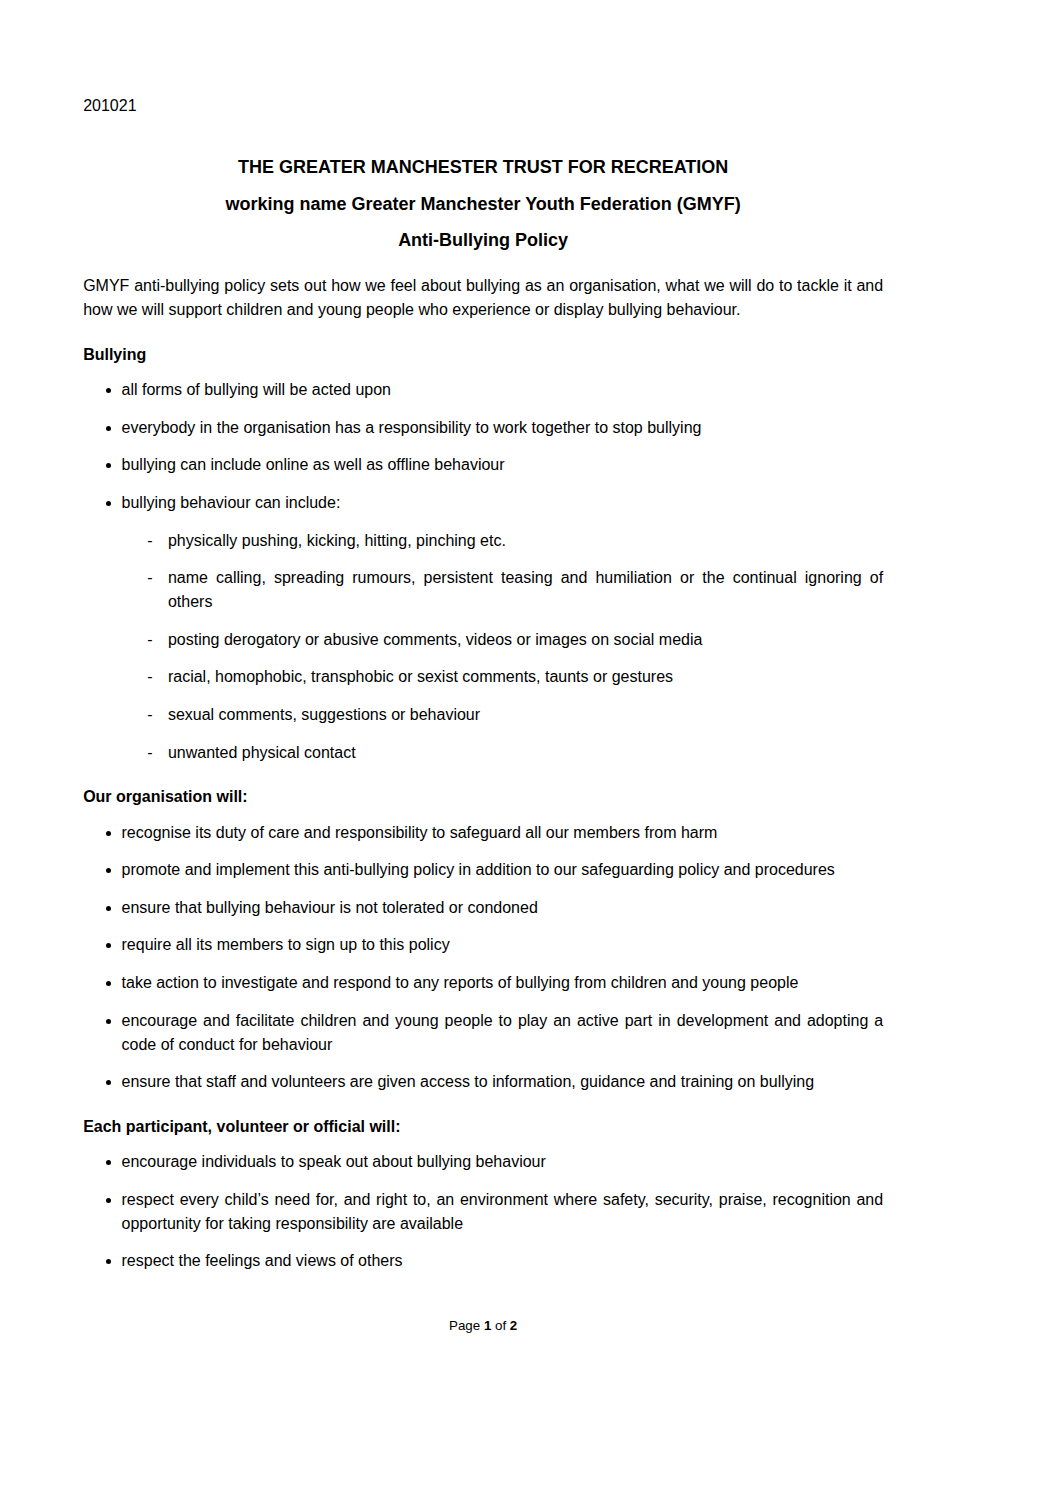201021
THE GREATER MANCHESTER TRUST FOR RECREATION
working name Greater Manchester Youth Federation (GMYF)
Anti-Bullying Policy
GMYF anti-bullying policy sets out how we feel about bullying as an organisation, what we will do to tackle it and how we will support children and young people who experience or display bullying behaviour.
Bullying
all forms of bullying will be acted upon
everybody in the organisation has a responsibility to work together to stop bullying
bullying can include online as well as offline behaviour
bullying behaviour can include:
physically pushing, kicking, hitting, pinching etc.
name calling, spreading rumours, persistent teasing and humiliation or the continual ignoring of others
posting derogatory or abusive comments, videos or images on social media
racial, homophobic, transphobic or sexist comments, taunts or gestures
sexual comments, suggestions or behaviour
unwanted physical contact
Our organisation will:
recognise its duty of care and responsibility to safeguard all our members from harm
promote and implement this anti-bullying policy in addition to our safeguarding policy and procedures
ensure that bullying behaviour is not tolerated or condoned
require all its members to sign up to this policy
take action to investigate and respond to any reports of bullying from children and young people
encourage and facilitate children and young people to play an active part in development and adopting a code of conduct for behaviour
ensure that staff and volunteers are given access to information, guidance and training on bullying
Each participant, volunteer or official will:
encourage individuals to speak out about bullying behaviour
respect every child’s need for, and right to, an environment where safety, security, praise, recognition and opportunity for taking responsibility are available
respect the feelings and views of others
Page 1 of 2